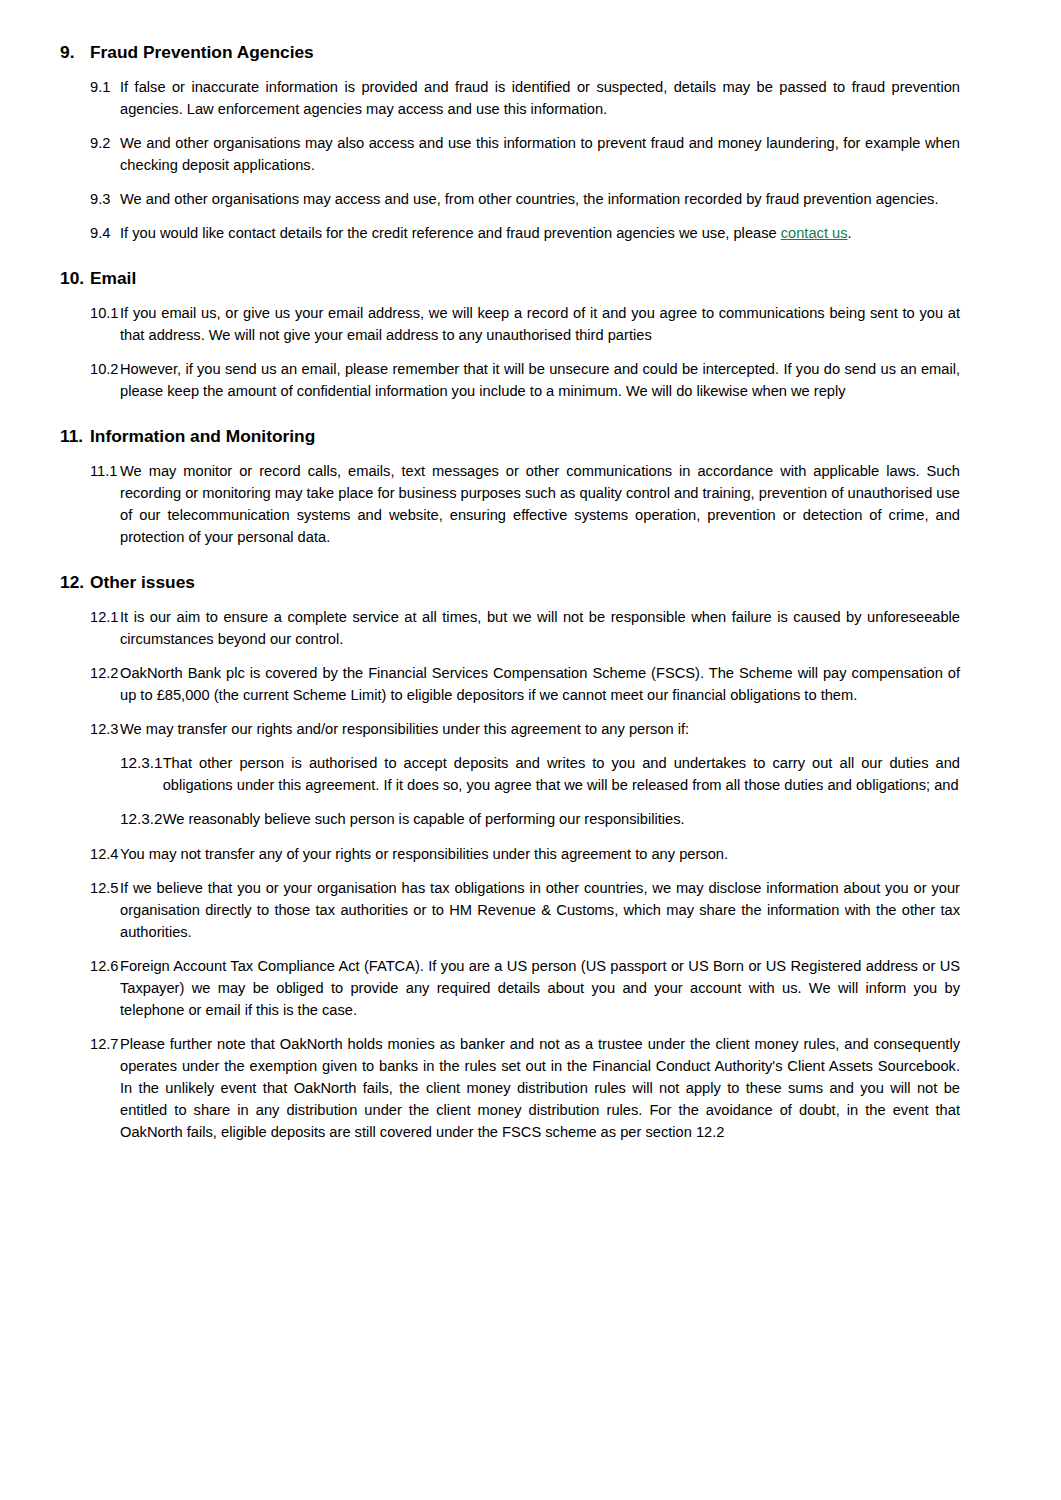9. Fraud Prevention Agencies
9.1
If false or inaccurate information is provided and fraud is identified or suspected, details may be passed to fraud prevention agencies. Law enforcement agencies may access and use this information.
9.2
We and other organisations may also access and use this information to prevent fraud and money laundering, for example when checking deposit applications.
9.3
We and other organisations may access and use, from other countries, the information recorded by fraud prevention agencies.
9.4
If you would like contact details for the credit reference and fraud prevention agencies we use, please contact us.
10. Email
10.1
If you email us, or give us your email address, we will keep a record of it and you agree to communications being sent to you at that address. We will not give your email address to any unauthorised third parties
10.2
However, if you send us an email, please remember that it will be unsecure and could be intercepted. If you do send us an email, please keep the amount of confidential information you include to a minimum. We will do likewise when we reply
11. Information and Monitoring
11.1
We may monitor or record calls, emails, text messages or other communications in accordance with applicable laws. Such recording or monitoring may take place for business purposes such as quality control and training, prevention of unauthorised use of our telecommunication systems and website, ensuring effective systems operation, prevention or detection of crime, and protection of your personal data.
12. Other issues
12.1
It is our aim to ensure a complete service at all times, but we will not be responsible when failure is caused by unforeseeable circumstances beyond our control.
12.2
OakNorth Bank plc is covered by the Financial Services Compensation Scheme (FSCS). The Scheme will pay compensation of up to £85,000 (the current Scheme Limit) to eligible depositors if we cannot meet our financial obligations to them.
12.3
We may transfer our rights and/or responsibilities under this agreement to any person if:
12.3.1
That other person is authorised to accept deposits and writes to you and undertakes to carry out all our duties and obligations under this agreement. If it does so, you agree that we will be released from all those duties and obligations; and
12.3.2
We reasonably believe such person is capable of performing our responsibilities.
12.4
You may not transfer any of your rights or responsibilities under this agreement to any person.
12.5
If we believe that you or your organisation has tax obligations in other countries, we may disclose information about you or your organisation directly to those tax authorities or to HM Revenue & Customs, which may share the information with the other tax authorities.
12.6
Foreign Account Tax Compliance Act (FATCA). If you are a US person (US passport or US Born or US Registered address or US Taxpayer) we may be obliged to provide any required details about you and your account with us. We will inform you by telephone or email if this is the case.
12.7
Please further note that OakNorth holds monies as banker and not as a trustee under the client money rules, and consequently operates under the exemption given to banks in the rules set out in the Financial Conduct Authority's Client Assets Sourcebook. In the unlikely event that OakNorth fails, the client money distribution rules will not apply to these sums and you will not be entitled to share in any distribution under the client money distribution rules. For the avoidance of doubt, in the event that OakNorth fails, eligible deposits are still covered under the FSCS scheme as per section 12.2